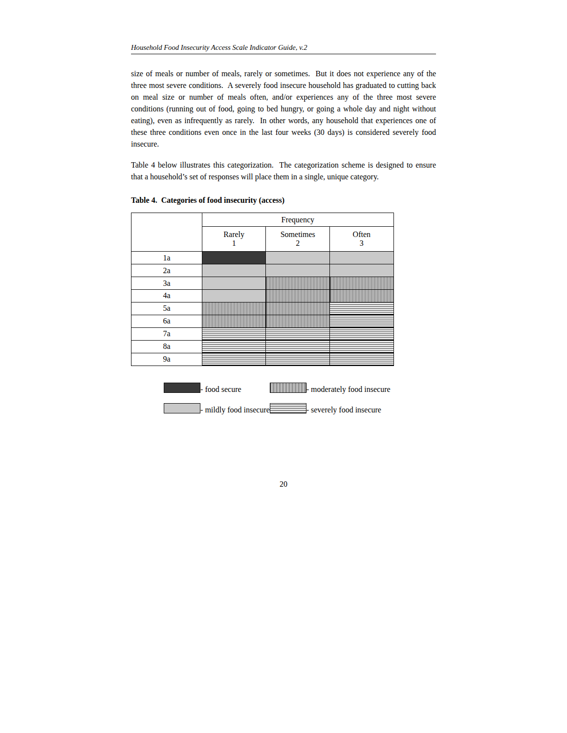Household Food Insecurity Access Scale Indicator Guide, v.2
size of meals or number of meals, rarely or sometimes. But it does not experience any of the three most severe conditions. A severely food insecure household has graduated to cutting back on meal size or number of meals often, and/or experiences any of the three most severe conditions (running out of food, going to bed hungry, or going a whole day and night without eating), even as infrequently as rarely. In other words, any household that experiences one of these three conditions even once in the last four weeks (30 days) is considered severely food insecure.
Table 4 below illustrates this categorization. The categorization scheme is designed to ensure that a household’s set of responses will place them in a single, unique category.
Table 4. Categories of food insecurity (access)
| | Frequency |
| --- | --- |
| Rarely 1 | Sometimes 2 | Often 3 |
| 1a | | | |
| 2a | | | |
| 3a | | | |
| 4a | | | |
| 5a | | | |
| 6a | | | |
| 7a | | | |
| 8a | | | |
| 9a | | | |
| | - food secure | | - moderately food insecure |
| | - mildly food insecure | | - severely food insecure |
20